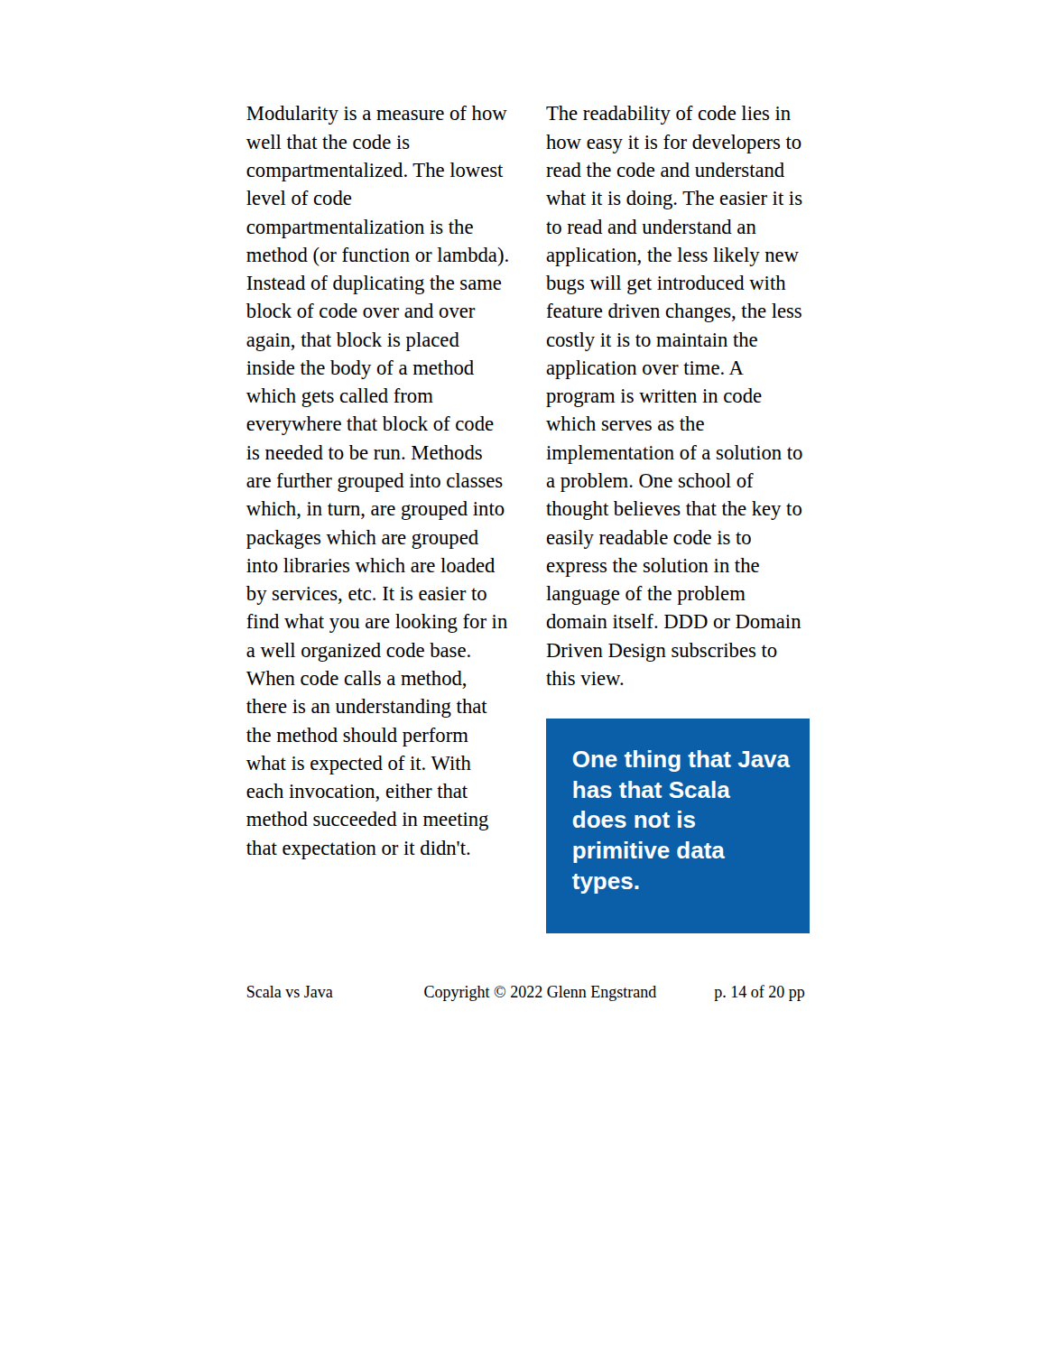Modularity is a measure of how well that the code is compartmentalized. The lowest level of code compartmentalization is the method (or function or lambda). Instead of duplicating the same block of code over and over again, that block is placed inside the body of a method which gets called from everywhere that block of code is needed to be run. Methods are further grouped into classes which, in turn, are grouped into packages which are grouped into libraries which are loaded by services, etc. It is easier to find what you are looking for in a well organized code base. When code calls a method, there is an understanding that the method should perform what is expected of it. With each invocation, either that method succeeded in meeting that expectation or it didn't.
The readability of code lies in how easy it is for developers to read the code and understand what it is doing. The easier it is to read and understand an application, the less likely new bugs will get introduced with feature driven changes, the less costly it is to maintain the application over time. A program is written in code which serves as the implementation of a solution to a problem. One school of thought believes that the key to easily readable code is to express the solution in the language of the problem domain itself. DDD or Domain Driven Design subscribes to this view.
One thing that Java has that Scala does not is primitive data types.
Scala vs Java
Copyright © 2022 Glenn Engstrand
p. 14 of 20 pp